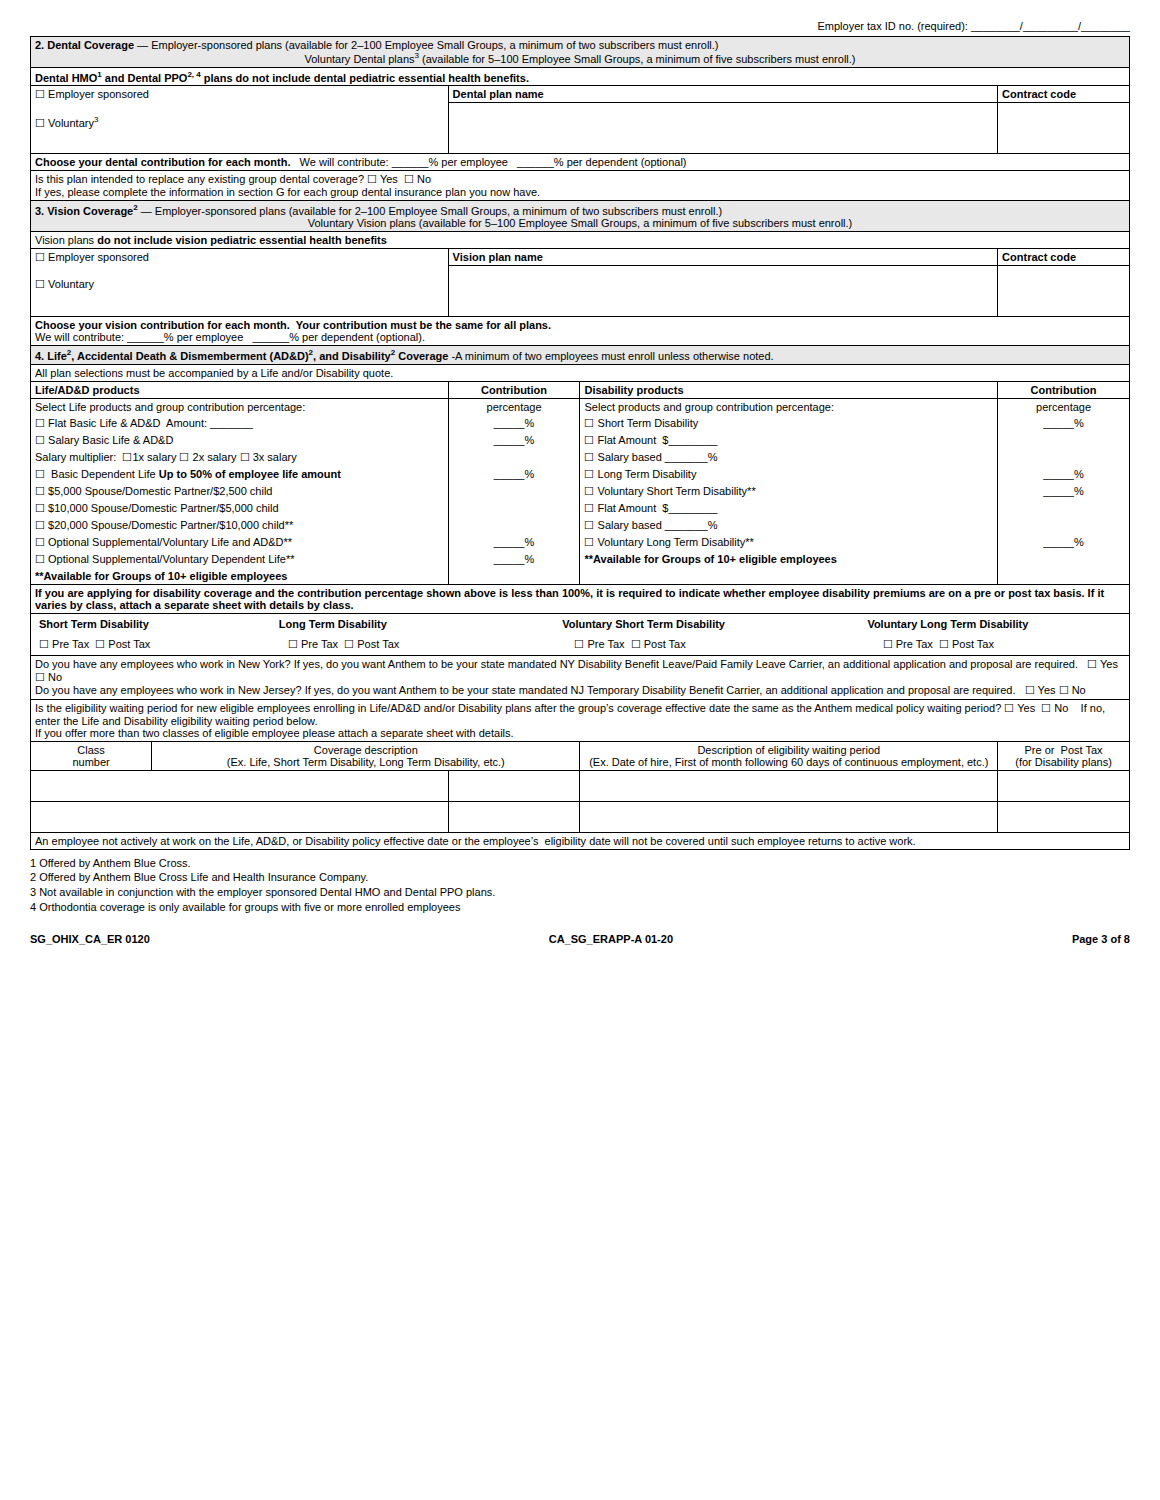Employer tax ID no. (required): ________/_________/________
| 2. Dental Coverage — Employer-sponsored plans (available for 2–100 Employee Small Groups, a minimum of two subscribers must enroll.) Voluntary Dental plans 3 (available for 5–100 Employee Small Groups, a minimum of five subscribers must enroll.) |
| Dental HMO 1 and Dental PPO 2, 4 plans do not include dental pediatric essential health benefits. |
| ☐ Employer sponsored ☐ Voluntary 3 | Dental plan name | Contract code |
| Choose your dental contribution for each month. We will contribute: ______% per employee ______% per dependent (optional) |
| Is this plan intended to replace any existing group dental coverage? ☐ Yes ☐ No If yes, please complete the information in section G for each group dental insurance plan you now have. |
| 3. Vision Coverage 2 — Employer-sponsored plans (available for 2–100 Employee Small Groups, a minimum of two subscribers must enroll.) Voluntary Vision plans (available for 5–100 Employee Small Groups, a minimum of five subscribers must enroll.) |
| Vision plans do not include vision pediatric essential health benefits |
| ☐ Employer sponsored ☐ Voluntary | Vision plan name | Contract code |
| Choose your vision contribution for each month. Your contribution must be the same for all plans. We will contribute: ______% per employee ______% per dependent (optional). |
| 4. Life 2 , Accidental Death & Dismemberment (AD&D) 2 , and Disability 2 Coverage -A minimum of two employees must enroll unless otherwise noted. |
| All plan selections must be accompanied by a Life and/or Disability quote. |
| Life/AD&D products | Contribution | Disability products | Contribution |
| Select Life products and group contribution percentage: | percentage | Select products and group contribution percentage: | percentage |
| ☐ Flat Basic Life & AD&D Amount: _______ | _____% | ☐ Short Term Disability | _____% |
| ☐ Salary Basic Life & AD&D | _____% | ☐ Flat Amount $________ | |
| Salary multiplier: ☐1x salary ☐ 2x salary ☐ 3x salary | | ☐ Salary based _______% | |
| ☐ Basic Dependent Life Up to 50% of employee life amount | _____% | ☐ Long Term Disability | _____% |
| ☐ $5,000 Spouse/Domestic Partner/$2,500 child | | ☐ Voluntary Short Term Disability** | _____% |
| ☐ $10,000 Spouse/Domestic Partner/$5,000 child | | ☐ Flat Amount $________ | |
| ☐ $20,000 Spouse/Domestic Partner/$10,000 child** | | ☐ Salary based _______% | |
| ☐ Optional Supplemental/Voluntary Life and AD&D** | _____% | ☐ Voluntary Long Term Disability** | _____% |
| ☐ Optional Supplemental/Voluntary Dependent Life** | _____% | **Available for Groups of 10+ eligible employees | |
| **Available for Groups of 10+ eligible employees | | | |
| If you are applying for disability coverage and the contribution percentage shown above is less than 100%, it is required to indicate whether employee disability premiums are on a pre or post tax basis. If it varies by class, attach a separate sheet with details by class. |
| / Short Term Disability / Long Term Disability / Voluntary Short Term Disability / Voluntary Long Term Disability / |
| / ☐ Pre Tax ☐ Post Tax / ☐ Pre Tax ☐ Post Tax / ☐ Pre Tax ☐ Post Tax / ☐ Pre Tax ☐ Post Tax / |
| Do you have any employees who work in New York? If yes, do you want Anthem to be your state mandated NY Disability Benefit Leave/Paid Family Leave Carrier, an additional application and proposal are required. ☐ Yes ☐ No Do you have any employees who work in New Jersey? If yes, do you want Anthem to be your state mandated NJ Temporary Disability Benefit Carrier, an additional application and proposal are required. ☐ Yes ☐ No |
| Is the eligibility waiting period for new eligible employees enrolling in Life/AD&D and/or Disability plans after the group’s coverage effective date the same as the Anthem medical policy waiting period? ☐ Yes ☐ No If no, enter the Life and Disability eligibility waiting period below. If you offer more than two classes of eligible employee please attach a separate sheet with details. |
| / Class number / Coverage description (Ex. Life, Short Term Disability, Long Term Disability, etc.) / | Description of eligibility waiting period (Ex. Date of hire, First of month following 60 days of continuous employment, etc.) | Pre or Post Tax (for Disability plans) |
| An employee not actively at work on the Life, AD&D, or Disability policy effective date or the employee’s eligibility date will not be covered until such employee returns to active work. |
1 Offered by Anthem Blue Cross.
2 Offered by Anthem Blue Cross Life and Health Insurance Company.
3 Not available in conjunction with the employer sponsored Dental HMO and Dental PPO plans.
4 Orthodontia coverage is only available for groups with five or more enrolled employees
SG_OHIX_CA_ER 0120
CA_SG_ERAPP-A 01-20
Page 3 of 8